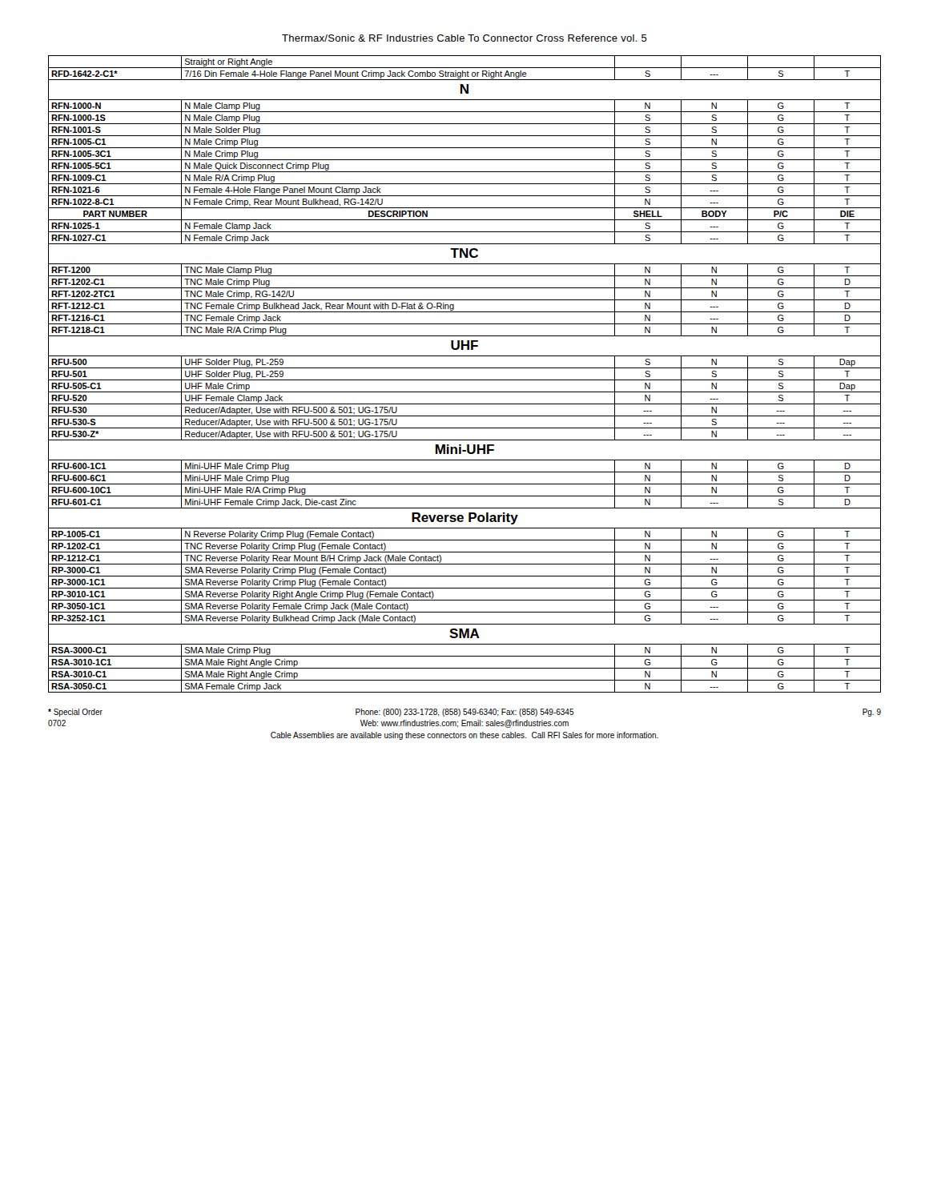Thermax/Sonic & RF Industries Cable To Connector Cross Reference vol. 5
| | Straight or Right Angle | | | | |
| RFD-1642-2-C1* | 7/16 Din Female 4-Hole Flange Panel Mount Crimp Jack Combo Straight or Right Angle | S | --- | S | T |
| N |
| RFN-1000-N | N Male Clamp Plug | N | N | G | T |
| RFN-1000-1S | N Male Clamp Plug | S | S | G | T |
| RFN-1001-S | N Male Solder Plug | S | S | G | T |
| RFN-1005-C1 | N Male Crimp Plug | S | N | G | T |
| RFN-1005-3C1 | N Male Crimp Plug | S | S | G | T |
| RFN-1005-5C1 | N Male Quick Disconnect Crimp Plug | S | S | G | T |
| RFN-1009-C1 | N Male R/A Crimp Plug | S | S | G | T |
| RFN-1021-6 | N Female 4-Hole Flange Panel Mount Clamp Jack | S | --- | G | T |
| RFN-1022-8-C1 | N Female Crimp, Rear Mount Bulkhead, RG-142/U | N | --- | G | T |
| PART NUMBER | DESCRIPTION | SHELL | BODY | P/C | DIE |
| RFN-1025-1 | N Female Clamp Jack | S | --- | G | T |
| RFN-1027-C1 | N Female Crimp Jack | S | --- | G | T |
| TNC |
| RFT-1200 | TNC Male Clamp Plug | N | N | G | T |
| RFT-1202-C1 | TNC Male Crimp Plug | N | N | G | D |
| RFT-1202-2TC1 | TNC Male Crimp, RG-142/U | N | N | G | T |
| RFT-1212-C1 | TNC Female Crimp Bulkhead Jack, Rear Mount with D-Flat & O-Ring | N | --- | G | D |
| RFT-1216-C1 | TNC Female Crimp Jack | N | --- | G | D |
| RFT-1218-C1 | TNC Male R/A Crimp Plug | N | N | G | T |
| UHF |
| RFU-500 | UHF Solder Plug, PL-259 | S | N | S | Dap |
| RFU-501 | UHF Solder Plug, PL-259 | S | S | S | T |
| RFU-505-C1 | UHF Male Crimp | N | N | S | Dap |
| RFU-520 | UHF Female Clamp Jack | N | --- | S | T |
| RFU-530 | Reducer/Adapter, Use with RFU-500 & 501; UG-175/U | --- | N | --- | --- |
| RFU-530-S | Reducer/Adapter, Use with RFU-500 & 501; UG-175/U | --- | S | --- | --- |
| RFU-530-Z* | Reducer/Adapter, Use with RFU-500 & 501; UG-175/U | --- | N | --- | --- |
| Mini-UHF |
| RFU-600-1C1 | Mini-UHF Male Crimp Plug | N | N | G | D |
| RFU-600-6C1 | Mini-UHF Male Crimp Plug | N | N | S | D |
| RFU-600-10C1 | Mini-UHF Male R/A Crimp Plug | N | N | G | T |
| RFU-601-C1 | Mini-UHF Female Crimp Jack, Die-cast Zinc | N | --- | S | D |
| Reverse Polarity |
| RP-1005-C1 | N Reverse Polarity Crimp Plug (Female Contact) | N | N | G | T |
| RP-1202-C1 | TNC Reverse Polarity Crimp Plug (Female Contact) | N | N | G | T |
| RP-1212-C1 | TNC Reverse Polarity Rear Mount B/H Crimp Jack (Male Contact) | N | --- | G | T |
| RP-3000-C1 | SMA Reverse Polarity Crimp Plug (Female Contact) | N | N | G | T |
| RP-3000-1C1 | SMA Reverse Polarity Crimp Plug (Female Contact) | G | G | G | T |
| RP-3010-1C1 | SMA Reverse Polarity Right Angle Crimp Plug (Female Contact) | G | G | G | T |
| RP-3050-1C1 | SMA Reverse Polarity Female Crimp Jack (Male Contact) | G | --- | G | T |
| RP-3252-1C1 | SMA Reverse Polarity Bulkhead Crimp Jack (Male Contact) | G | --- | G | T |
| SMA |
| RSA-3000-C1 | SMA Male Crimp Plug | N | N | G | T |
| RSA-3010-1C1 | SMA Male Right Angle Crimp | G | G | G | T |
| RSA-3010-C1 | SMA Male Right Angle Crimp | N | N | G | T |
| RSA-3050-C1 | SMA Female Crimp Jack | N | --- | G | T |
* Special Order
Phone: (800) 233-1728, (858) 549-6340; Fax: (858) 549-6345
Pg. 9
0702
Web: www.rfindustries.com; Email: sales@rfindustries.com
Cable Assemblies are available using these connectors on these cables. Call RFI Sales for more information.